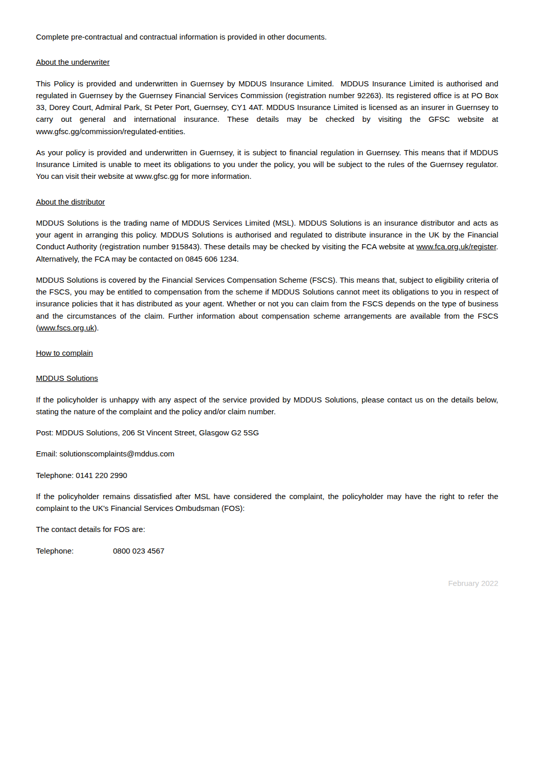Complete pre-contractual and contractual information is provided in other documents.
About the underwriter
This Policy is provided and underwritten in Guernsey by MDDUS Insurance Limited. MDDUS Insurance Limited is authorised and regulated in Guernsey by the Guernsey Financial Services Commission (registration number 92263). Its registered office is at PO Box 33, Dorey Court, Admiral Park, St Peter Port, Guernsey, CY1 4AT. MDDUS Insurance Limited is licensed as an insurer in Guernsey to carry out general and international insurance. These details may be checked by visiting the GFSC website at www.gfsc.gg/commission/regulated-entities.
As your policy is provided and underwritten in Guernsey, it is subject to financial regulation in Guernsey. This means that if MDDUS Insurance Limited is unable to meet its obligations to you under the policy, you will be subject to the rules of the Guernsey regulator. You can visit their website at www.gfsc.gg for more information.
About the distributor
MDDUS Solutions is the trading name of MDDUS Services Limited (MSL). MDDUS Solutions is an insurance distributor and acts as your agent in arranging this policy. MDDUS Solutions is authorised and regulated to distribute insurance in the UK by the Financial Conduct Authority (registration number 915843). These details may be checked by visiting the FCA website at www.fca.org.uk/register. Alternatively, the FCA may be contacted on 0845 606 1234.
MDDUS Solutions is covered by the Financial Services Compensation Scheme (FSCS). This means that, subject to eligibility criteria of the FSCS, you may be entitled to compensation from the scheme if MDDUS Solutions cannot meet its obligations to you in respect of insurance policies that it has distributed as your agent. Whether or not you can claim from the FSCS depends on the type of business and the circumstances of the claim. Further information about compensation scheme arrangements are available from the FSCS (www.fscs.org.uk).
How to complain
MDDUS Solutions
If the policyholder is unhappy with any aspect of the service provided by MDDUS Solutions, please contact us on the details below, stating the nature of the complaint and the policy and/or claim number.
Post: MDDUS Solutions, 206 St Vincent Street, Glasgow G2 5SG
Email: solutionscomplaints@mddus.com
Telephone: 0141 220 2990
If the policyholder remains dissatisfied after MSL have considered the complaint, the policyholder may have the right to refer the complaint to the UK's Financial Services Ombudsman (FOS):
The contact details for FOS are:
Telephone: 0800 023 4567
February 2022